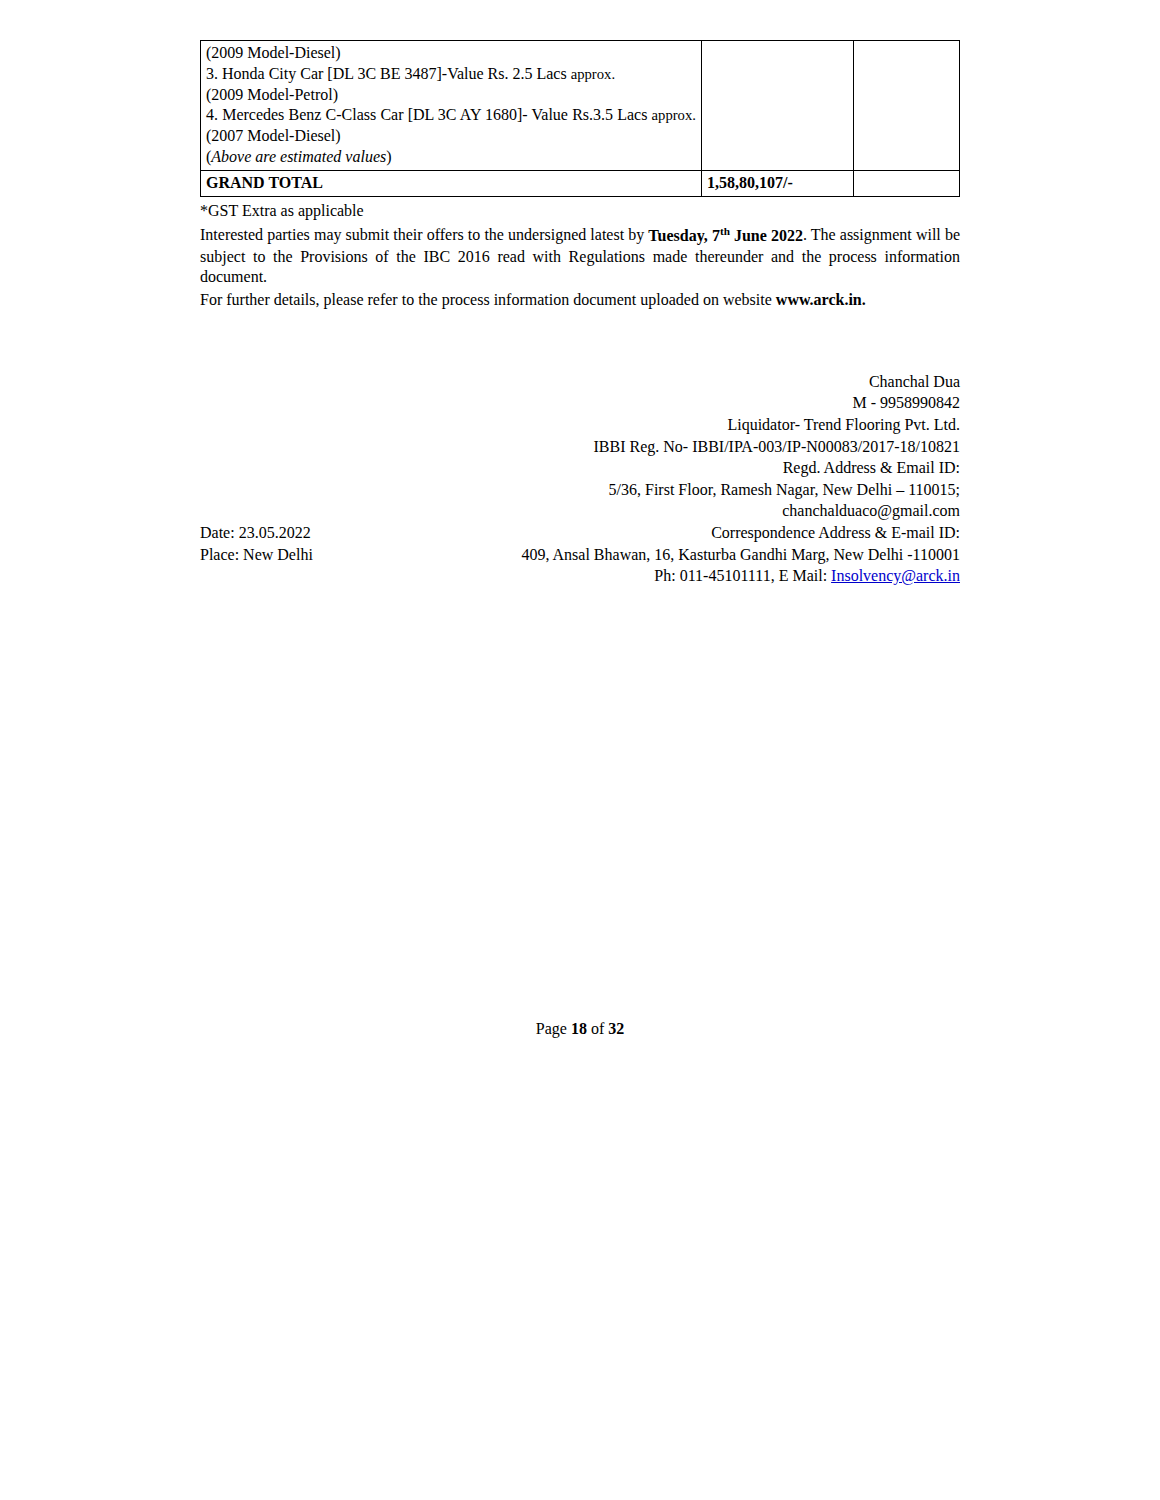| (2009 Model-Diesel) 3. Honda City Car [DL 3C BE 3487]-Value Rs. 2.5 Lacs approx. (2009 Model-Petrol) 4. Mercedes Benz C-Class Car [DL 3C AY 1680]- Value Rs.3.5 Lacs approx. (2007 Model-Diesel) ( Above are estimated values ) | | |
| GRAND TOTAL | 1,58,80,107/- | |
*GST Extra as applicable
Interested parties may submit their offers to the undersigned latest by Tuesday, 7th June 2022. The assignment will be subject to the Provisions of the IBC 2016 read with Regulations made thereunder and the process information document.
For further details, please refer to the process information document uploaded on website www.arck.in.
Chanchal Dua M - 9958990842 Liquidator- Trend Flooring Pvt. Ltd. IBBI Reg. No- IBBI/IPA-003/IP-N00083/2017-18/10821 Regd. Address & Email ID: 5/36, First Floor, Ramesh Nagar, New Delhi – 110015; chanchalduaco@gmail.com
Date: 23.05.2022 Place: New Delhi
Correspondence Address & E-mail ID: 409, Ansal Bhawan, 16, Kasturba Gandhi Marg, New Delhi -110001 Ph: 011-45101111, E Mail: Insolvency@arck.in
Page 18 of 32